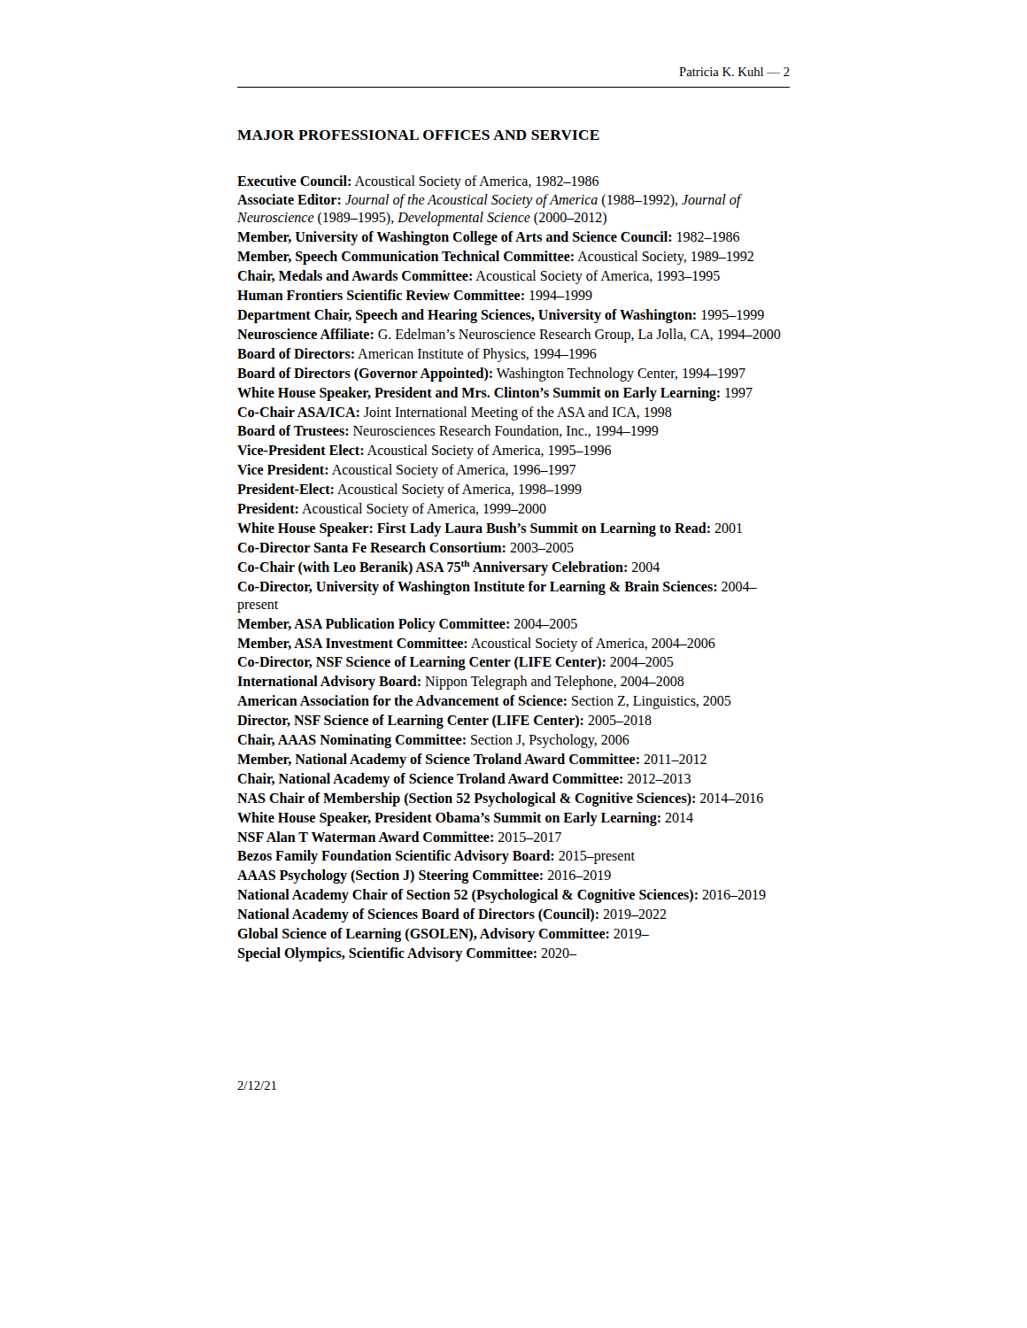Patricia K. Kuhl — 2
Major Professional Offices and Service
Executive Council: Acoustical Society of America, 1982–1986
Associate Editor: Journal of the Acoustical Society of America (1988–1992), Journal of Neuroscience (1989–1995), Developmental Science (2000–2012)
Member, University of Washington College of Arts and Science Council: 1982–1986
Member, Speech Communication Technical Committee: Acoustical Society, 1989–1992
Chair, Medals and Awards Committee: Acoustical Society of America, 1993–1995
Human Frontiers Scientific Review Committee: 1994–1999
Department Chair, Speech and Hearing Sciences, University of Washington: 1995–1999
Neuroscience Affiliate: G. Edelman’s Neuroscience Research Group, La Jolla, CA, 1994–2000
Board of Directors: American Institute of Physics, 1994–1996
Board of Directors (Governor Appointed): Washington Technology Center, 1994–1997
White House Speaker, President and Mrs. Clinton’s Summit on Early Learning: 1997
Co-Chair ASA/ICA: Joint International Meeting of the ASA and ICA, 1998
Board of Trustees: Neurosciences Research Foundation, Inc., 1994–1999
Vice-President Elect: Acoustical Society of America, 1995–1996
Vice President: Acoustical Society of America, 1996–1997
President-Elect: Acoustical Society of America, 1998–1999
President: Acoustical Society of America, 1999–2000
White House Speaker: First Lady Laura Bush’s Summit on Learning to Read: 2001
Co-Director Santa Fe Research Consortium: 2003–2005
Co-Chair (with Leo Beranik) ASA 75th Anniversary Celebration: 2004
Co-Director, University of Washington Institute for Learning & Brain Sciences: 2004–present
Member, ASA Publication Policy Committee: 2004–2005
Member, ASA Investment Committee: Acoustical Society of America, 2004–2006
Co-Director, NSF Science of Learning Center (LIFE Center): 2004–2005
International Advisory Board: Nippon Telegraph and Telephone, 2004–2008
American Association for the Advancement of Science: Section Z, Linguistics, 2005
Director, NSF Science of Learning Center (LIFE Center): 2005–2018
Chair, AAAS Nominating Committee: Section J, Psychology, 2006
Member, National Academy of Science Troland Award Committee: 2011–2012
Chair, National Academy of Science Troland Award Committee: 2012–2013
NAS Chair of Membership (Section 52 Psychological & Cognitive Sciences): 2014–2016
White House Speaker, President Obama’s Summit on Early Learning: 2014
NSF Alan T Waterman Award Committee: 2015–2017
Bezos Family Foundation Scientific Advisory Board: 2015–present
AAAS Psychology (Section J) Steering Committee: 2016–2019
National Academy Chair of Section 52 (Psychological & Cognitive Sciences): 2016–2019
National Academy of Sciences Board of Directors (Council): 2019–2022
Global Science of Learning (GSOLEN), Advisory Committee: 2019–
Special Olympics, Scientific Advisory Committee: 2020–
2/12/21